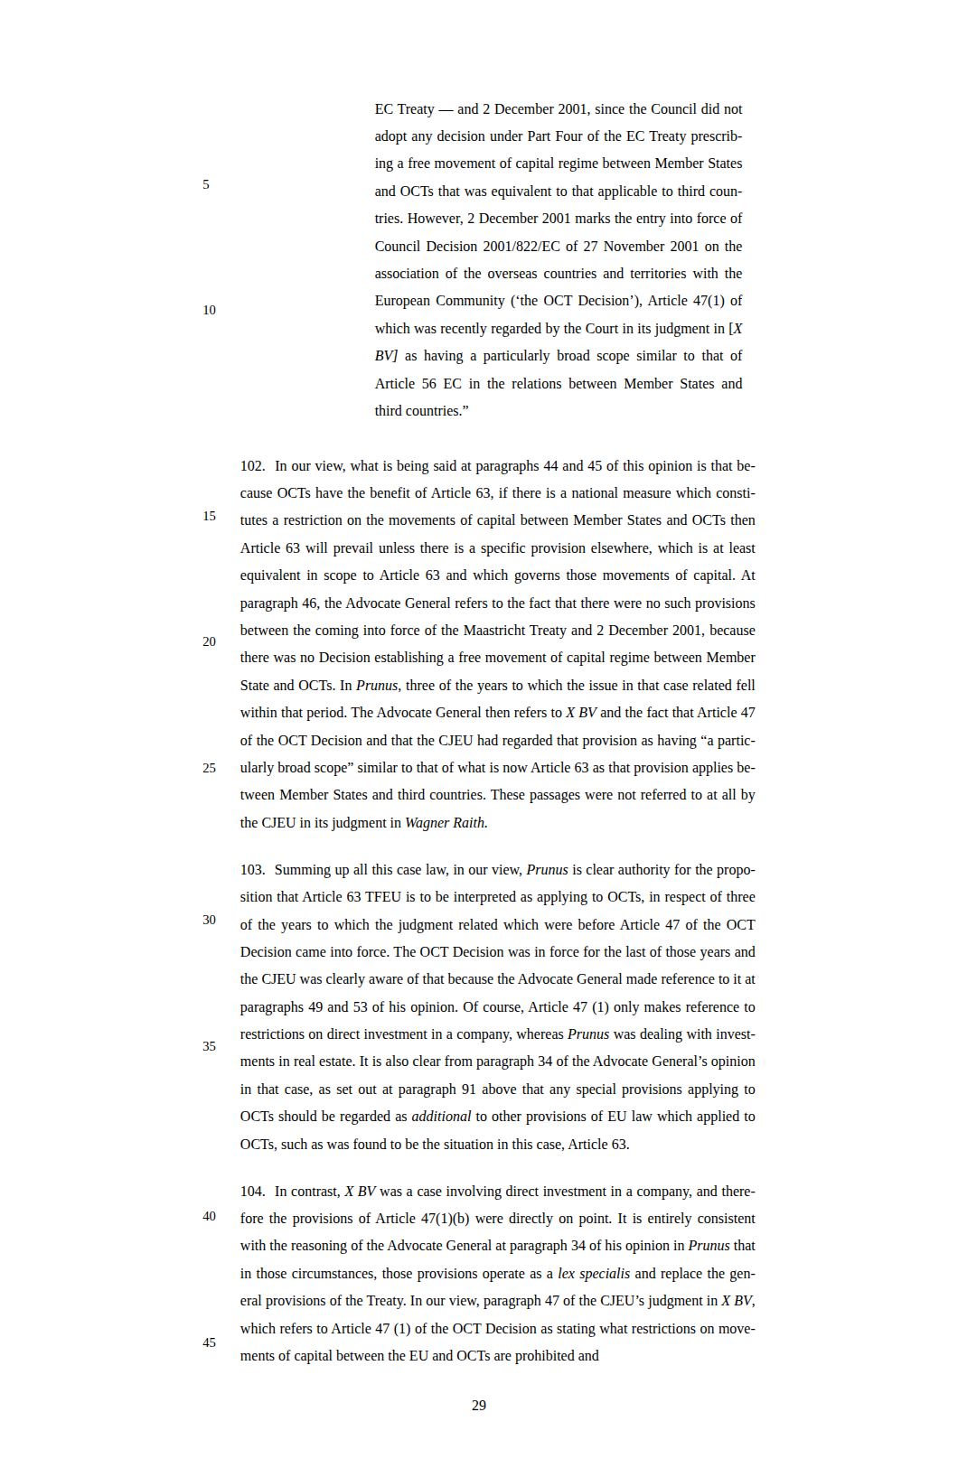5 10
EC Treaty — and 2 December 2001, since the Council did not adopt any decision under Part Four of the EC Treaty prescribing a free movement of capital regime between Member States and OCTs that was equivalent to that applicable to third countries. However, 2 December 2001 marks the entry into force of Council Decision 2001/822/EC of 27 November 2001 on the association of the overseas countries and territories with the European Community (‘the OCT Decision’), Article 47(1) of which was recently regarded by the Court in its judgment in [X BV] as having a particularly broad scope similar to that of Article 56 EC in the relations between Member States and third countries.”
15 20 25
102. In our view, what is being said at paragraphs 44 and 45 of this opinion is that because OCTs have the benefit of Article 63, if there is a national measure which constitutes a restriction on the movements of capital between Member States and OCTs then Article 63 will prevail unless there is a specific provision elsewhere, which is at least equivalent in scope to Article 63 and which governs those movements of capital. At paragraph 46, the Advocate General refers to the fact that there were no such provisions between the coming into force of the Maastricht Treaty and 2 December 2001, because there was no Decision establishing a free movement of capital regime between Member State and OCTs. In Prunus, three of the years to which the issue in that case related fell within that period. The Advocate General then refers to X BV and the fact that Article 47 of the OCT Decision and that the CJEU had regarded that provision as having “a particularly broad scope” similar to that of what is now Article 63 as that provision applies between Member States and third countries. These passages were not referred to at all by the CJEU in its judgment in Wagner Raith.
30 35
103. Summing up all this case law, in our view, Prunus is clear authority for the proposition that Article 63 TFEU is to be interpreted as applying to OCTs, in respect of three of the years to which the judgment related which were before Article 47 of the OCT Decision came into force. The OCT Decision was in force for the last of those years and the CJEU was clearly aware of that because the Advocate General made reference to it at paragraphs 49 and 53 of his opinion. Of course, Article 47 (1) only makes reference to restrictions on direct investment in a company, whereas Prunus was dealing with investments in real estate. It is also clear from paragraph 34 of the Advocate General’s opinion in that case, as set out at paragraph 91 above that any special provisions applying to OCTs should be regarded as additional to other provisions of EU law which applied to OCTs, such as was found to be the situation in this case, Article 63.
40 45
104. In contrast, X BV was a case involving direct investment in a company, and therefore the provisions of Article 47(1)(b) were directly on point. It is entirely consistent with the reasoning of the Advocate General at paragraph 34 of his opinion in Prunus that in those circumstances, those provisions operate as a lex specialis and replace the general provisions of the Treaty. In our view, paragraph 47 of the CJEU’s judgment in X BV, which refers to Article 47 (1) of the OCT Decision as stating what restrictions on movements of capital between the EU and OCTs are prohibited and
29